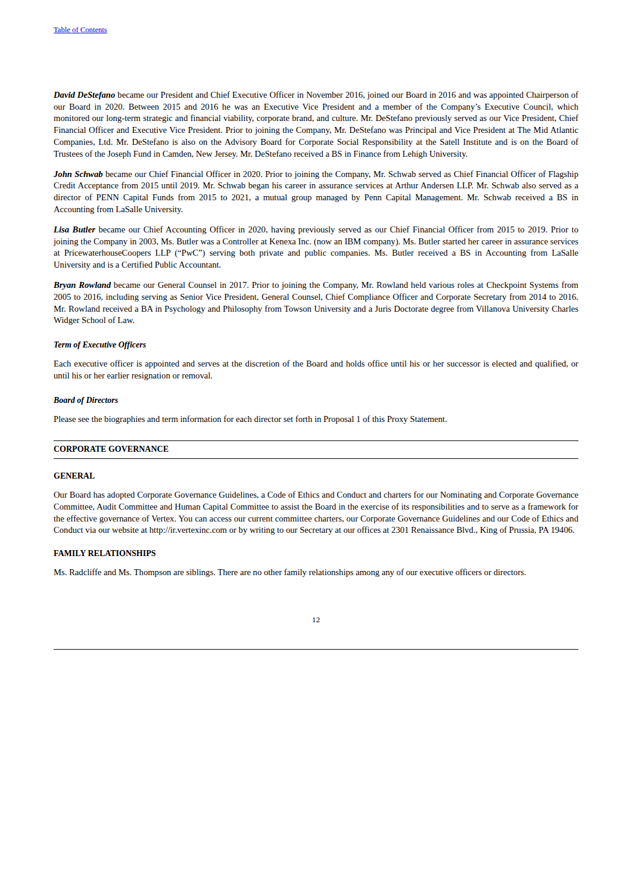Table of Contents
David DeStefano became our President and Chief Executive Officer in November 2016, joined our Board in 2016 and was appointed Chairperson of our Board in 2020. Between 2015 and 2016 he was an Executive Vice President and a member of the Company’s Executive Council, which monitored our long-term strategic and financial viability, corporate brand, and culture. Mr. DeStefano previously served as our Vice President, Chief Financial Officer and Executive Vice President. Prior to joining the Company, Mr. DeStefano was Principal and Vice President at The Mid Atlantic Companies, Ltd. Mr. DeStefano is also on the Advisory Board for Corporate Social Responsibility at the Satell Institute and is on the Board of Trustees of the Joseph Fund in Camden, New Jersey. Mr. DeStefano received a BS in Finance from Lehigh University.
John Schwab became our Chief Financial Officer in 2020. Prior to joining the Company, Mr. Schwab served as Chief Financial Officer of Flagship Credit Acceptance from 2015 until 2019. Mr. Schwab began his career in assurance services at Arthur Andersen LLP. Mr. Schwab also served as a director of PENN Capital Funds from 2015 to 2021, a mutual group managed by Penn Capital Management. Mr. Schwab received a BS in Accounting from LaSalle University.
Lisa Butler became our Chief Accounting Officer in 2020, having previously served as our Chief Financial Officer from 2015 to 2019. Prior to joining the Company in 2003, Ms. Butler was a Controller at Kenexa Inc. (now an IBM company). Ms. Butler started her career in assurance services at PricewaterhouseCoopers LLP (“PwC”) serving both private and public companies. Ms. Butler received a BS in Accounting from LaSalle University and is a Certified Public Accountant.
Bryan Rowland became our General Counsel in 2017. Prior to joining the Company, Mr. Rowland held various roles at Checkpoint Systems from 2005 to 2016, including serving as Senior Vice President, General Counsel, Chief Compliance Officer and Corporate Secretary from 2014 to 2016. Mr. Rowland received a BA in Psychology and Philosophy from Towson University and a Juris Doctorate degree from Villanova University Charles Widger School of Law.
Term of Executive Officers
Each executive officer is appointed and serves at the discretion of the Board and holds office until his or her successor is elected and qualified, or until his or her earlier resignation or removal.
Board of Directors
Please see the biographies and term information for each director set forth in Proposal 1 of this Proxy Statement.
CORPORATE GOVERNANCE
GENERAL
Our Board has adopted Corporate Governance Guidelines, a Code of Ethics and Conduct and charters for our Nominating and Corporate Governance Committee, Audit Committee and Human Capital Committee to assist the Board in the exercise of its responsibilities and to serve as a framework for the effective governance of Vertex. You can access our current committee charters, our Corporate Governance Guidelines and our Code of Ethics and Conduct via our website at http://ir.vertexinc.com or by writing to our Secretary at our offices at 2301 Renaissance Blvd., King of Prussia, PA 19406.
FAMILY RELATIONSHIPS
Ms. Radcliffe and Ms. Thompson are siblings. There are no other family relationships among any of our executive officers or directors.
12